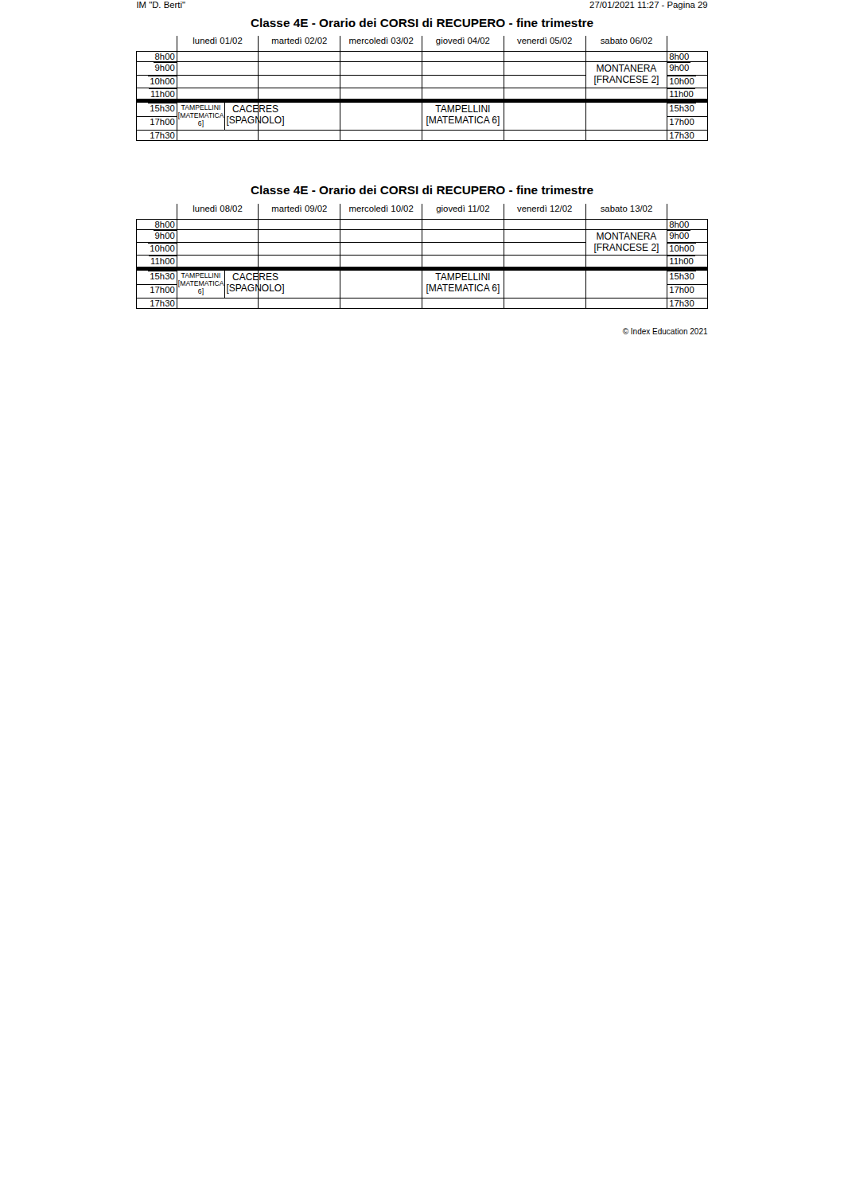IM "D. Berti"
27/01/2021 11:27 - Pagina 29
Classe 4E - Orario dei CORSI di RECUPERO - fine trimestre
| | lunedì 01/02 | martedì 02/02 | mercoledì 03/02 | giovedì 04/02 | venerdì 05/02 | sabato 06/02 | |
| --- | --- | --- | --- | --- | --- | --- | --- |
| 8h00 | | | | | | | 8h00 |
| 9h00 | | | | | | MONTANERA [FRANCESE 2] | 9h00 |
| 10h00 | | | | | | 10h00 |
| 11h00 | | | | | | | 11h00 |
| 15h30 | TAMPELLINI [MATEMATICA 6] CACERES [SPAGNOLO] | | | TAMPELLINI [MATEMATICA 6] | | | 15h30 |
| 17h00 | 17h00 |
| 17h30 | | | | | | | 17h30 |
Classe 4E - Orario dei CORSI di RECUPERO - fine trimestre
| | lunedì 08/02 | martedì 09/02 | mercoledì 10/02 | giovedì 11/02 | venerdì 12/02 | sabato 13/02 | |
| --- | --- | --- | --- | --- | --- | --- | --- |
| 8h00 | | | | | | | 8h00 |
| 9h00 | | | | | | MONTANERA [FRANCESE 2] | 9h00 |
| 10h00 | | | | | | 10h00 |
| 11h00 | | | | | | | 11h00 |
| 15h30 | TAMPELLINI [MATEMATICA 6] CACERES [SPAGNOLO] | | | TAMPELLINI [MATEMATICA 6] | | | 15h30 |
| 17h00 | 17h00 |
| 17h30 | | | | | | | 17h30 |
© Index Education 2021